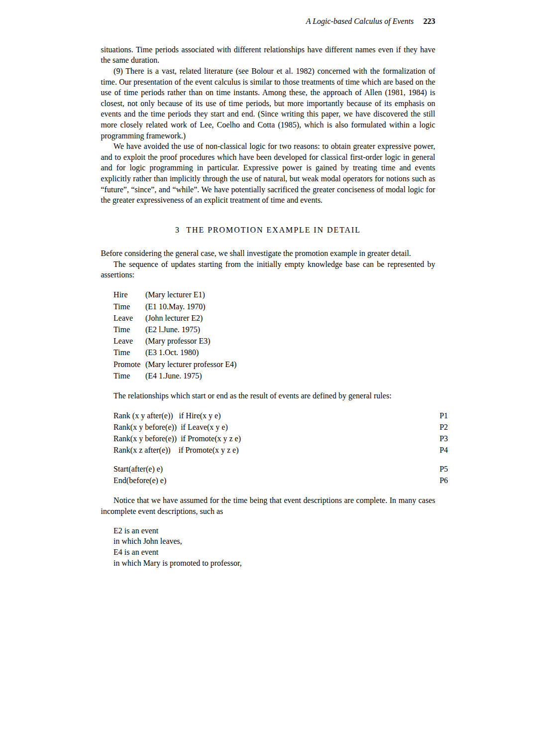A Logic-based Calculus of Events 223
situations. Time periods associated with different relationships have different names even if they have the same duration.
(9) There is a vast, related literature (see Bolour et al. 1982) concerned with the formalization of time. Our presentation of the event calculus is similar to those treatments of time which are based on the use of time periods rather than on time instants. Among these, the approach of Allen (1981, 1984) is closest, not only because of its use of time periods, but more importantly because of its emphasis on events and the time periods they start and end. (Since writing this paper, we have discovered the still more closely related work of Lee, Coelho and Cotta (1985), which is also formulated within a logic programming framework.)
We have avoided the use of non-classical logic for two reasons: to obtain greater expressive power, and to exploit the proof procedures which have been developed for classical first-order logic in general and for logic programming in particular. Expressive power is gained by treating time and events explicitly rather than implicitly through the use of natural, but weak modal operators for notions such as “future”, “since”, and “while”. We have potentially sacrificed the greater conciseness of modal logic for the greater expressiveness of an explicit treatment of time and events.
3 The Promotion Example in Detail
Before considering the general case, we shall investigate the promotion example in greater detail.
The sequence of updates starting from the initially empty knowledge base can be represented by assertions:
| Hire | (Mary lecturer E1) |
| Time | (E1 10.May. 1970) |
| Leave | (John lecturer E2) |
| Time | (E2 l.June. 1975) |
| Leave | (Mary professor E3) |
| Time | (E3 1.Oct. 1980) |
| Promote | (Mary lecturer professor E4) |
| Time | (E4 1.June. 1975) |
The relationships which start or end as the result of events are defined by general rules:
| Rank (x y after(e)) if Hire(x y e) | P1 |
| Rank(x y before(e)) if Leave(x y e) | P2 |
| Rank(x y before(e)) if Promote(x y z e) | P3 |
| Rank(x z after(e)) if Promote(x y z e) | P4 |
| Start(after(e) e) | P5 |
| End(before(e) e) | P6 |
Notice that we have assumed for the time being that event descriptions are complete. In many cases incomplete event descriptions, such as
E2 is an event
in which John leaves,
E4 is an event
in which Mary is promoted to professor,